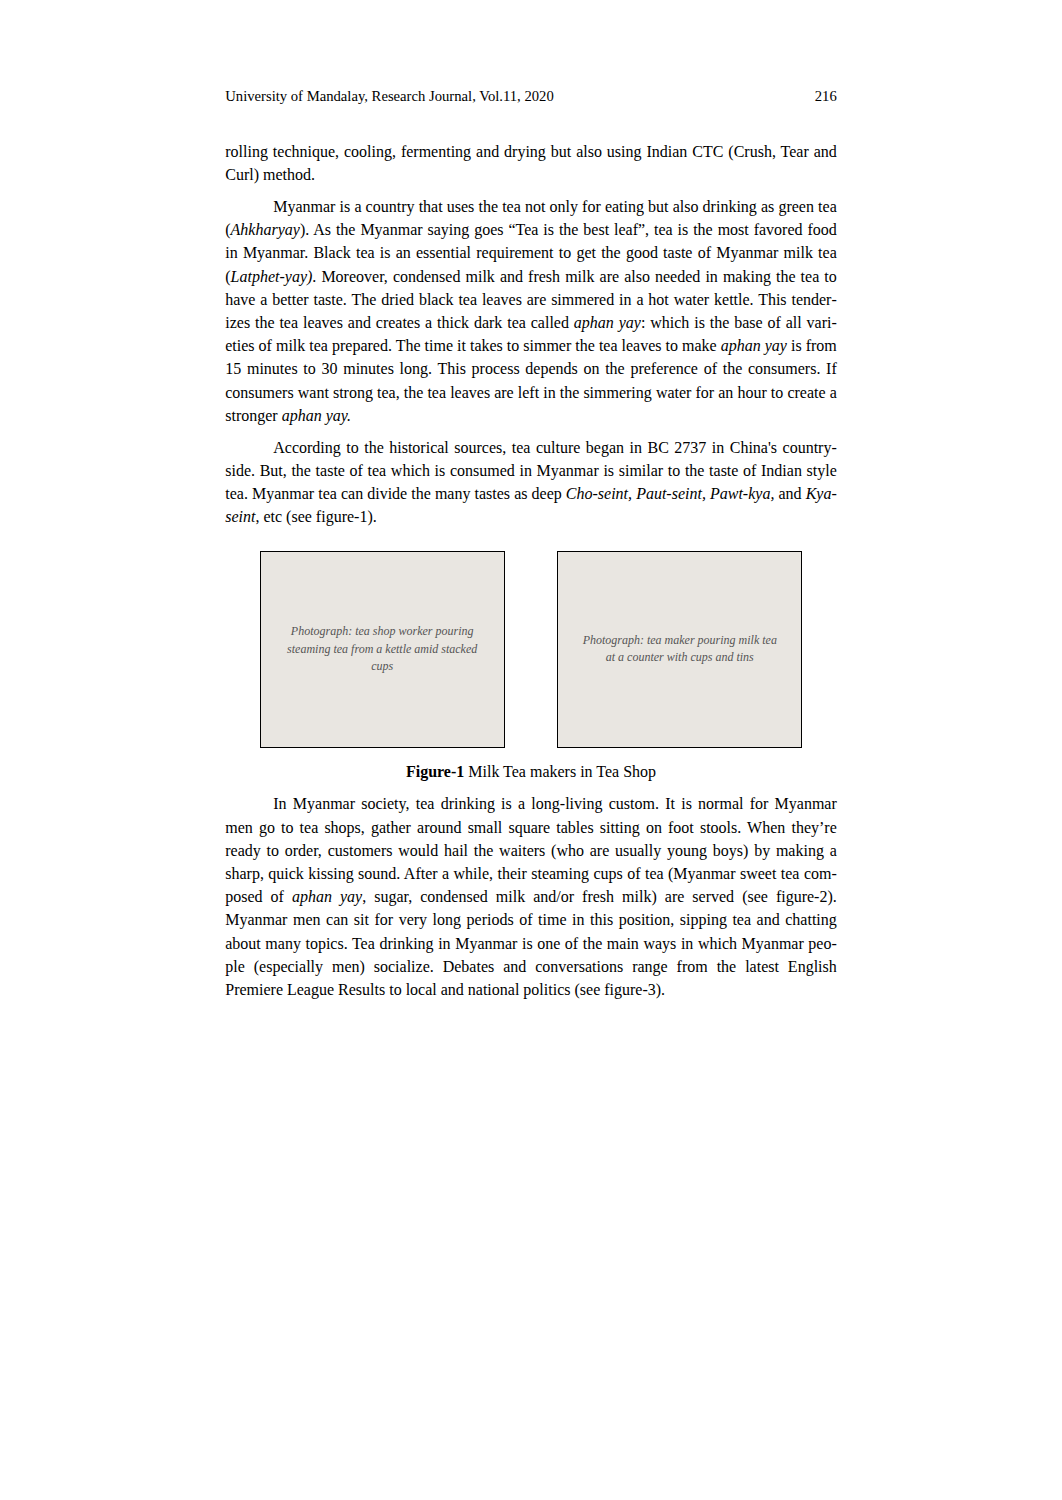University of Mandalay, Research Journal, Vol.11, 2020 216
rolling technique, cooling, fermenting and drying but also using Indian CTC (Crush, Tear and Curl) method.
Myanmar is a country that uses the tea not only for eating but also drinking as green tea (Ahkharyay). As the Myanmar saying goes “Tea is the best leaf”, tea is the most favored food in Myanmar. Black tea is an essential requirement to get the good taste of Myanmar milk tea (Latphet-yay). Moreover, condensed milk and fresh milk are also needed in making the tea to have a better taste. The dried black tea leaves are simmered in a hot water kettle. This tenderizes the tea leaves and creates a thick dark tea called aphan yay: which is the base of all varieties of milk tea prepared. The time it takes to simmer the tea leaves to make aphan yay is from 15 minutes to 30 minutes long. This process depends on the preference of the consumers. If consumers want strong tea, the tea leaves are left in the simmering water for an hour to create a stronger aphan yay.
According to the historical sources, tea culture began in BC 2737 in China's countryside. But, the taste of tea which is consumed in Myanmar is similar to the taste of Indian style tea. Myanmar tea can divide the many tastes as deep Cho-seint, Paut-seint, Pawt-kya, and Kya-seint, etc (see figure-1).
Photograph: tea shop worker pouring steaming tea from a kettle amid stacked cups
Photograph: tea maker pouring milk tea at a counter with cups and tins
Figure-1 Milk Tea makers in Tea Shop
In Myanmar society, tea drinking is a long-living custom. It is normal for Myanmar men go to tea shops, gather around small square tables sitting on foot stools. When they’re ready to order, customers would hail the waiters (who are usually young boys) by making a sharp, quick kissing sound. After a while, their steaming cups of tea (Myanmar sweet tea composed of aphan yay, sugar, condensed milk and/or fresh milk) are served (see figure-2). Myanmar men can sit for very long periods of time in this position, sipping tea and chatting about many topics. Tea drinking in Myanmar is one of the main ways in which Myanmar people (especially men) socialize. Debates and conversations range from the latest English Premiere League Results to local and national politics (see figure-3).